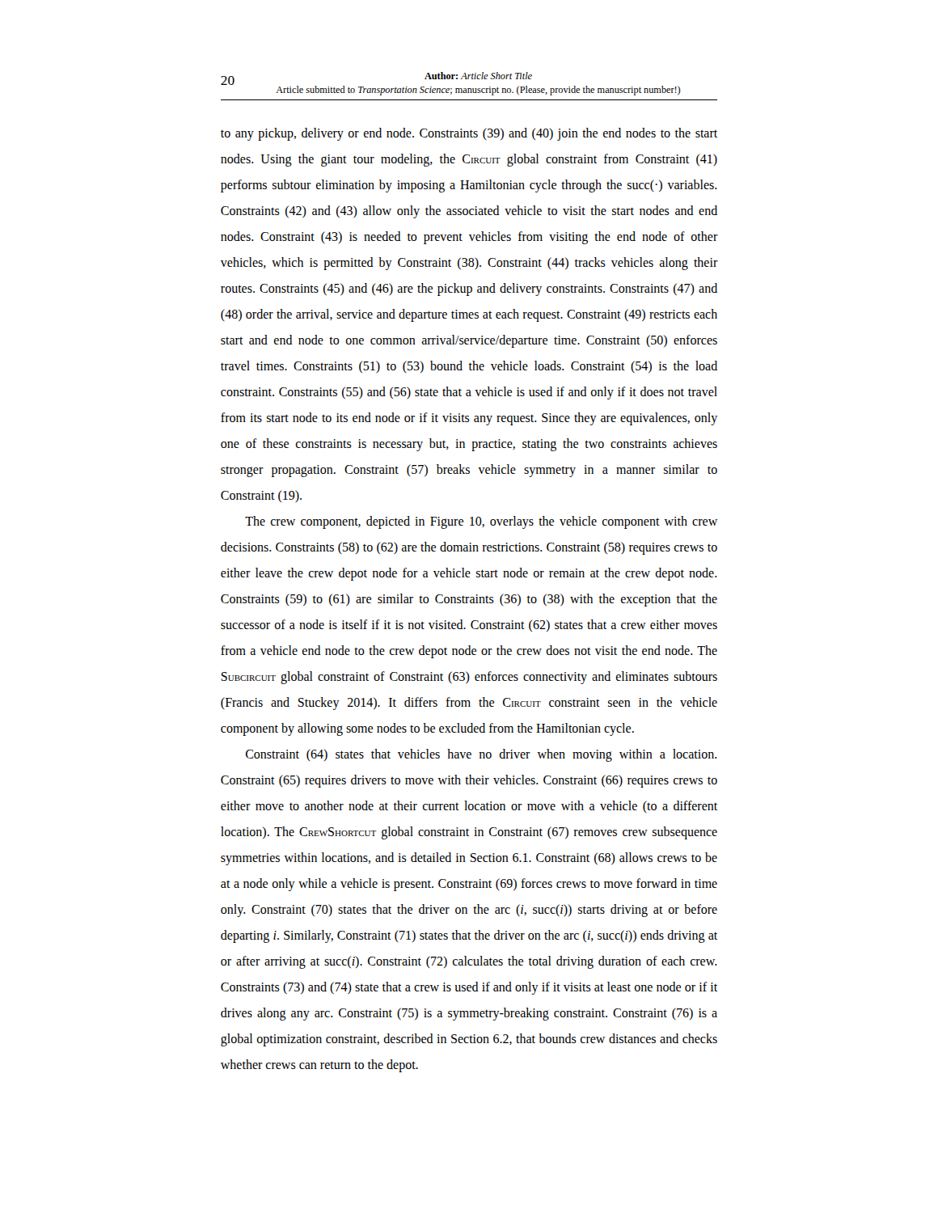20
Author: Article Short Title
Article submitted to Transportation Science; manuscript no. (Please, provide the manuscript number!)
to any pickup, delivery or end node. Constraints (39) and (40) join the end nodes to the start nodes. Using the giant tour modeling, the Circuit global constraint from Constraint (41) performs subtour elimination by imposing a Hamiltonian cycle through the succ(·) variables. Constraints (42) and (43) allow only the associated vehicle to visit the start nodes and end nodes. Constraint (43) is needed to prevent vehicles from visiting the end node of other vehicles, which is permitted by Constraint (38). Constraint (44) tracks vehicles along their routes. Constraints (45) and (46) are the pickup and delivery constraints. Constraints (47) and (48) order the arrival, service and departure times at each request. Constraint (49) restricts each start and end node to one common arrival/service/departure time. Constraint (50) enforces travel times. Constraints (51) to (53) bound the vehicle loads. Constraint (54) is the load constraint. Constraints (55) and (56) state that a vehicle is used if and only if it does not travel from its start node to its end node or if it visits any request. Since they are equivalences, only one of these constraints is necessary but, in practice, stating the two constraints achieves stronger propagation. Constraint (57) breaks vehicle symmetry in a manner similar to Constraint (19).
The crew component, depicted in Figure 10, overlays the vehicle component with crew decisions. Constraints (58) to (62) are the domain restrictions. Constraint (58) requires crews to either leave the crew depot node for a vehicle start node or remain at the crew depot node. Constraints (59) to (61) are similar to Constraints (36) to (38) with the exception that the successor of a node is itself if it is not visited. Constraint (62) states that a crew either moves from a vehicle end node to the crew depot node or the crew does not visit the end node. The Subcircuit global constraint of Constraint (63) enforces connectivity and eliminates subtours (Francis and Stuckey 2014). It differs from the Circuit constraint seen in the vehicle component by allowing some nodes to be excluded from the Hamiltonian cycle.
Constraint (64) states that vehicles have no driver when moving within a location. Constraint (65) requires drivers to move with their vehicles. Constraint (66) requires crews to either move to another node at their current location or move with a vehicle (to a different location). The CrewShortcut global constraint in Constraint (67) removes crew subsequence symmetries within locations, and is detailed in Section 6.1. Constraint (68) allows crews to be at a node only while a vehicle is present. Constraint (69) forces crews to move forward in time only. Constraint (70) states that the driver on the arc (i, succ(i)) starts driving at or before departing i. Similarly, Constraint (71) states that the driver on the arc (i, succ(i)) ends driving at or after arriving at succ(i). Constraint (72) calculates the total driving duration of each crew. Constraints (73) and (74) state that a crew is used if and only if it visits at least one node or if it drives along any arc. Constraint (75) is a symmetry-breaking constraint. Constraint (76) is a global optimization constraint, described in Section 6.2, that bounds crew distances and checks whether crews can return to the depot.